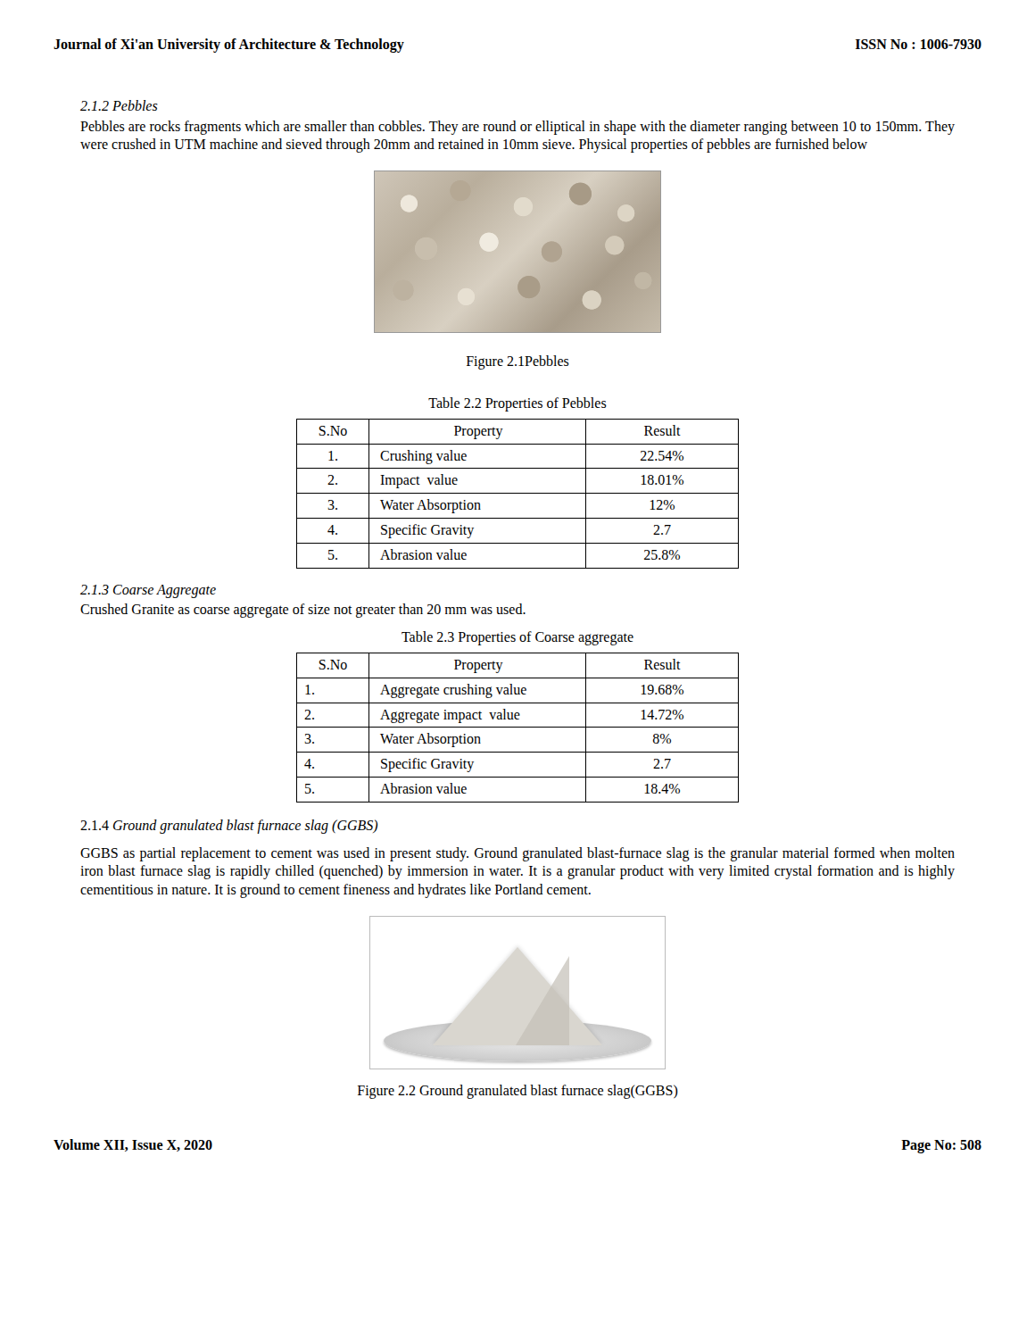Journal of Xi'an University of Architecture & Technology
ISSN No : 1006-7930
2.1.2 Pebbles
Pebbles are rocks fragments which are smaller than cobbles. They are round or elliptical in shape with the diameter ranging between 10 to 150mm. They were crushed in UTM machine and sieved through 20mm and retained in 10mm sieve. Physical properties of pebbles are furnished below
Figure 2.1Pebbles
Table 2.2 Properties of Pebbles
| S.No | Property | Result |
| 1. | Crushing value | 22.54% |
| 2. | Impact value | 18.01% |
| 3. | Water Absorption | 12% |
| 4. | Specific Gravity | 2.7 |
| 5. | Abrasion value | 25.8% |
2.1.3 Coarse Aggregate
Crushed Granite as coarse aggregate of size not greater than 20 mm was used.
Table 2.3 Properties of Coarse aggregate
| S.No | Property | Result |
| 1. | Aggregate crushing value | 19.68% |
| 2. | Aggregate impact value | 14.72% |
| 3. | Water Absorption | 8% |
| 4. | Specific Gravity | 2.7 |
| 5. | Abrasion value | 18.4% |
2.1.4 Ground granulated blast furnace slag (GGBS)
GGBS as partial replacement to cement was used in present study. Ground granulated blast-furnace slag is the granular material formed when molten iron blast furnace slag is rapidly chilled (quenched) by immersion in water. It is a granular product with very limited crystal formation and is highly cementitious in nature. It is ground to cement fineness and hydrates like Portland cement.
Figure 2.2 Ground granulated blast furnace slag(GGBS)
Volume XII, Issue X, 2020
Page No: 508